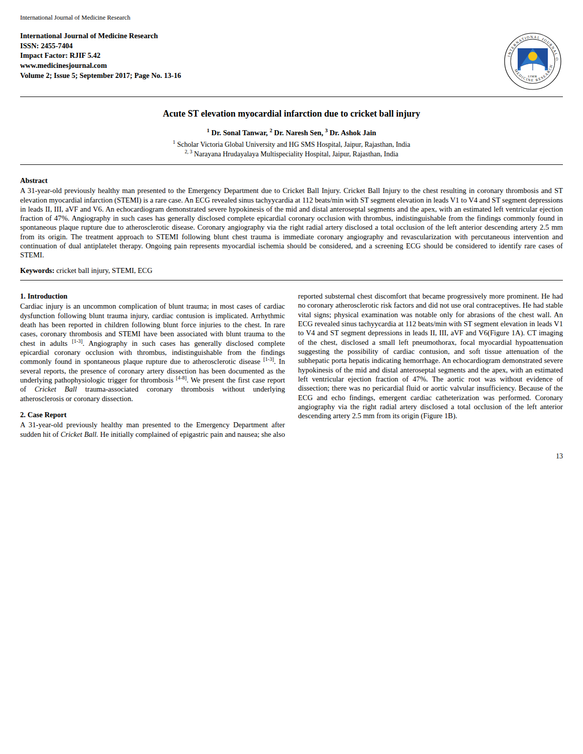International Journal of Medicine Research
International Journal of Medicine Research
ISSN: 2455-7404
Impact Factor: RJIF 5.42
www.medicinesjournal.com
Volume 2; Issue 5; September 2017; Page No. 13-16
INTERNATIONAL JOURNAL OF MEDICINE RESEARCH IJMR
Acute ST elevation myocardial infarction due to cricket ball injury
1 Dr. Sonal Tanwar, 2 Dr. Naresh Sen, 3 Dr. Ashok Jain
1 Scholar Victoria Global University and HG SMS Hospital, Jaipur, Rajasthan, India
2, 3 Narayana Hrudayalaya Multispeciality Hospital, Jaipur, Rajasthan, India
Abstract
A 31-year-old previously healthy man presented to the Emergency Department due to Cricket Ball Injury. Cricket Ball Injury to the chest resulting in coronary thrombosis and ST elevation myocardial infarction (STEMI) is a rare case. An ECG revealed sinus tachyycardia at 112 beats/min with ST segment elevation in leads V1 to V4 and ST segment depressions in leads II, III, aVF and V6. An echocardiogram demonstrated severe hypokinesis of the mid and distal anteroseptal segments and the apex, with an estimated left ventricular ejection fraction of 47%. Angiography in such cases has generally disclosed complete epicardial coronary occlusion with thrombus, indistinguishable from the findings commonly found in spontaneous plaque rupture due to atherosclerotic disease. Coronary angiography via the right radial artery disclosed a total occlusion of the left anterior descending artery 2.5 mm from its origin. The treatment approach to STEMI following blunt chest trauma is immediate coronary angiography and revascularization with percutaneous intervention and continuation of dual antiplatelet therapy. Ongoing pain represents myocardial ischemia should be considered, and a screening ECG should be considered to identify rare cases of STEMI.
Keywords: cricket ball injury, STEMI, ECG
1. Introduction
Cardiac injury is an uncommon complication of blunt trauma; in most cases of cardiac dysfunction following blunt trauma injury, cardiac contusion is implicated. Arrhythmic death has been reported in children following blunt force injuries to the chest. In rare cases, coronary thrombosis and STEMI have been associated with blunt trauma to the chest in adults [1-3]. Angiography in such cases has generally disclosed complete epicardial coronary occlusion with thrombus, indistinguishable from the findings commonly found in spontaneous plaque rupture due to atherosclerotic disease [1-3]. In several reports, the presence of coronary artery dissection has been documented as the underlying pathophysiologic trigger for thrombosis [4-8]. We present the first case report of Cricket Ball trauma-associated coronary thrombosis without underlying atherosclerosis or coronary dissection.
2. Case Report
A 31-year-old previously healthy man presented to the Emergency Department after sudden hit of Cricket Ball. He initially complained of epigastric pain and nausea; she also reported substernal chest discomfort that became progressively more prominent. He had no coronary atherosclerotic risk factors and did not use oral contraceptives. He had stable vital signs; physical examination was notable only for abrasions of the chest wall. An ECG revealed sinus tachyycardia at 112 beats/min with ST segment elevation in leads V1 to V4 and ST segment depressions in leads II, III, aVF and V6(Figure 1A). CT imaging of the chest, disclosed a small left pneumothorax, focal myocardial hypoattenuation suggesting the possibility of cardiac contusion, and soft tissue attenuation of the subhepatic porta hepatis indicating hemorrhage. An echocardiogram demonstrated severe hypokinesis of the mid and distal anteroseptal segments and the apex, with an estimated left ventricular ejection fraction of 47%. The aortic root was without evidence of dissection; there was no pericardial fluid or aortic valvular insufficiency. Because of the ECG and echo findings, emergent cardiac catheterization was performed. Coronary angiography via the right radial artery disclosed a total occlusion of the left anterior descending artery 2.5 mm from its origin (Figure 1B).
13